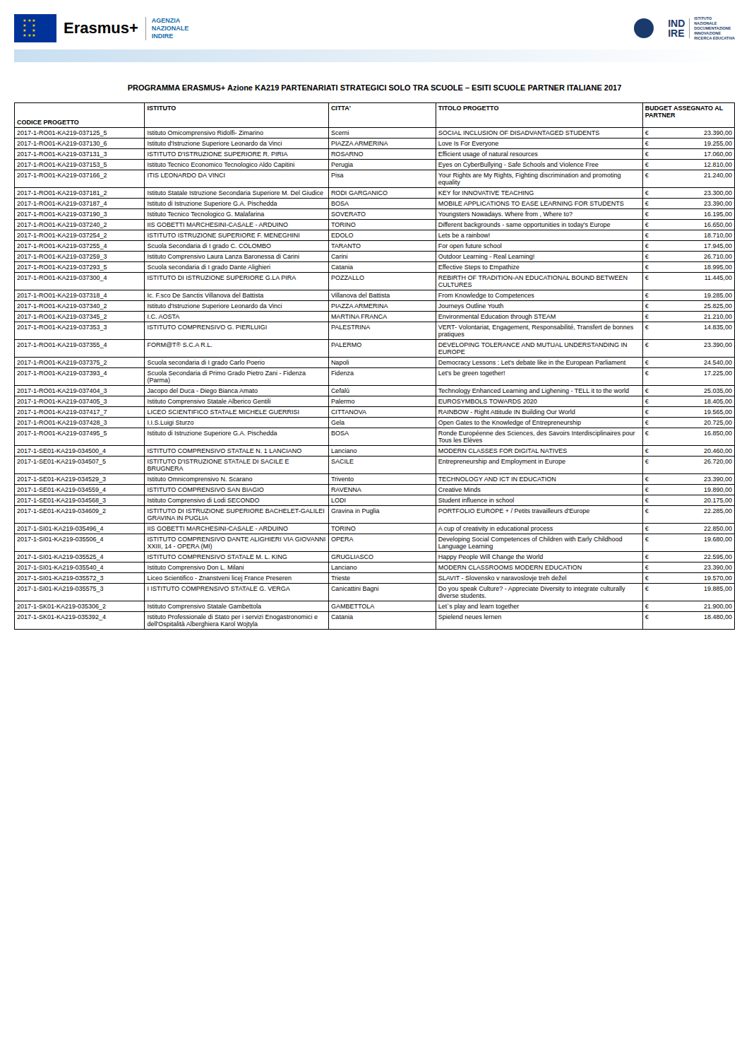Erasmus+
AGENZIA
NAZIONALE
INDIRE
IND
IRE
ISTITUTO
NAZIONALE
DOCUMENTAZIONE
INNOVAZIONE
RICERCA EDUCATIVA
PROGRAMMA ERASMUS+ Azione KA219 PARTENARIATI STRATEGICI SOLO TRA SCUOLE – ESITI SCUOLE PARTNER ITALIANE 2017
| CODICE PROGETTO | ISTITUTO | CITTA' | TITOLO PROGETTO | BUDGET ASSEGNATO AL PARTNER |
| --- | --- | --- | --- | --- |
| 2017-1-RO01-KA219-037125_5 | Istituto Omicomprensivo Ridolfi- Zimarino | Scerni | SOCIAL INCLUSION OF DISADVANTAGED STUDENTS | € | 23.390,00 |
| 2017-1-RO01-KA219-037130_6 | Istituto d'Istruzione Superiore Leonardo da Vinci | PIAZZA ARMERINA | Love Is For Everyone | € | 19.255,00 |
| 2017-1-RO01-KA219-037131_3 | ISTITUTO D'ISTRUZIONE SUPERIORE R. PIRIA | ROSARNO | Efficient usage of natural resources | € | 17.060,00 |
| 2017-1-RO01-KA219-037153_5 | Istituto Tecnico Economico Tecnologico Aldo Capitini | Perugia | Eyes on CyberBullying - Safe Schools and Violence Free | € | 12.810,00 |
| 2017-1-RO01-KA219-037166_2 | ITIS LEONARDO DA VINCI | Pisa | Your Rights are My Rights, Fighting discrimination and promoting equality | € | 21.240,00 |
| 2017-1-RO01-KA219-037181_2 | Istituto Statale Istruzione Secondaria Superiore M. Del Giudice | RODI GARGANICO | KEY for INNOVATIVE TEACHING | € | 23.300,00 |
| 2017-1-RO01-KA219-037187_4 | Istituto di Istruzione Superiore G.A. Pischedda | BOSA | MOBILE APPLICATIONS TO EASE LEARNING FOR STUDENTS | € | 23.390,00 |
| 2017-1-RO01-KA219-037190_3 | Istituto Tecnico Tecnologico G. Malafarina | SOVERATO | Youngsters Nowadays. Where from , Where to? | € | 16.195,00 |
| 2017-1-RO01-KA219-037240_2 | IIS GOBETTI MARCHESINI-CASALE - ARDUINO | TORINO | Different backgrounds - same opportunities in today's Europe | € | 16.650,00 |
| 2017-1-RO01-KA219-037254_2 | ISTITUTO ISTRUZIONE SUPERIORE F. MENEGHINI | EDOLO | Lets be a rainbow! | € | 18.710,00 |
| 2017-1-RO01-KA219-037255_4 | Scuola Secondaria di I grado C. COLOMBO | TARANTO | For open future school | € | 17.945,00 |
| 2017-1-RO01-KA219-037259_3 | Istituto Comprensivo Laura Lanza Baronessa di Carini | Carini | Outdoor Learning - Real Learning! | € | 26.710,00 |
| 2017-1-RO01-KA219-037293_5 | Scuola secondaria di I grado Dante Alighieri | Catania | Effective Steps to Empathize | € | 18.995,00 |
| 2017-1-RO01-KA219-037300_4 | ISTITUTO DI ISTRUZIONE SUPERIORE G.LA PIRA | POZZALLO | REBIRTH OF TRADITION-AN EDUCATIONAL BOUND BETWEEN CULTURES | € | 11.445,00 |
| 2017-1-RO01-KA219-037318_4 | Ic. F.sco De Sanctis Villanova del Battista | Villanova del Battista | From Knowledge to Competences | € | 19.285,00 |
| 2017-1-RO01-KA219-037340_2 | Istituto d'Istruzione Superiore Leonardo da Vinci | PIAZZA ARMERINA | Journeys Outline Youth | € | 25.825,00 |
| 2017-1-RO01-KA219-037345_2 | I.C. AOSTA | MARTINA FRANCA | Environmental Education through STEAM | € | 21.210,00 |
| 2017-1-RO01-KA219-037353_3 | ISTITUTO COMPRENSIVO G. PIERLUIGI | PALESTRINA | VERT- Volontariat, Engagement, Responsabilité, Transfert de bonnes pratiques | € | 14.835,00 |
| 2017-1-RO01-KA219-037355_4 | FORM@T® S.C.A R.L. | PALERMO | DEVELOPING TOLERANCE AND MUTUAL UNDERSTANDING IN EUROPE | € | 23.390,00 |
| 2017-1-RO01-KA219-037375_2 | Scuola secondaria di I grado Carlo Poerio | Napoli | Democracy Lessons : Let's debate like in the European Parliament | € | 24.540,00 |
| 2017-1-RO01-KA219-037393_4 | Scuola Secondaria di Primo Grado Pietro Zani - Fidenza (Parma) | Fidenza | Let's be green together! | € | 17.225,00 |
| 2017-1-RO01-KA219-037404_3 | Jacopo del Duca - Diego Bianca Amato | Cefalù | Technology Enhanced Learning and Lighening - TELL it to the world | € | 25.035,00 |
| 2017-1-RO01-KA219-037405_3 | Istituto Comprensivo Statale Alberico Gentili | Palermo | EUROSYMBOLS TOWARDS 2020 | € | 18.405,00 |
| 2017-1-RO01-KA219-037417_7 | LICEO SCIENTIFICO STATALE MICHELE GUERRISI | CITTANOVA | RAINBOW - Right Attitude IN Building Our World | € | 19.565,00 |
| 2017-1-RO01-KA219-037428_3 | I.I.S.Luigi Sturzo | Gela | Open Gates to the Knowledge of Entrepreneurship | € | 20.725,00 |
| 2017-1-RO01-KA219-037495_5 | Istituto di Istruzione Superiore G.A. Pischedda | BOSA | Ronde Européenne des Sciences, des Savoirs Interdisciplinaires pour Tous les Elèves | € | 16.850,00 |
| 2017-1-SE01-KA219-034500_4 | ISTITUTO COMPRENSIVO STATALE N. 1 LANCIANO | Lanciano | MODERN CLASSES FOR DIGITAL NATIVES | € | 20.460,00 |
| 2017-1-SE01-KA219-034507_5 | ISTITUTO D'ISTRUZIONE STATALE DI SACILE E BRUGNERA | SACILE | Entrepreneurship and Employment in Europe | € | 26.720,00 |
| 2017-1-SE01-KA219-034529_3 | Istituto Omnicomprensivo N. Scarano | Trivento | TECHNOLOGY AND ICT IN EDUCATION | € | 23.390,00 |
| 2017-1-SE01-KA219-034559_4 | ISTITUTO COMPRENSIVO SAN BIAGIO | RAVENNA | Creative Minds | € | 19.890,00 |
| 2017-1-SE01-KA219-034568_3 | Istituto Comprensivo di Lodi SECONDO | LODI | Student influence in school | € | 20.175,00 |
| 2017-1-SE01-KA219-034609_2 | ISTITUTO DI ISTRUZIONE SUPERIORE BACHELET-GALILEI GRAVINA IN PUGLIA | Gravina in Puglia | PORTFOLIO EUROPE + / Petits travailleurs d'Europe | € | 22.285,00 |
| 2017-1-SI01-KA219-035496_4 | IIS GOBETTI MARCHESINI-CASALE - ARDUINO | TORINO | A cup of creativity in educational process | € | 22.850,00 |
| 2017-1-SI01-KA219-035506_4 | ISTITUTO COMPRENSIVO DANTE ALIGHIERI VIA GIOVANNI XXIII, 14 - OPERA (MI) | OPERA | Developing Social Competences of Children with Early Childhood Language Learning | € | 19.680,00 |
| 2017-1-SI01-KA219-035525_4 | ISTITUTO COMPRENSIVO STATALE M. L. KING | GRUGLIASCO | Happy People Will Change the World | € | 22.595,00 |
| 2017-1-SI01-KA219-035540_4 | Istituto Comprensivo Don L. Milani | Lanciano | MODERN CLASSROOMS MODERN EDUCATION | € | 23.390,00 |
| 2017-1-SI01-KA219-035572_3 | Liceo Scientifico - Znanstveni licej France Preseren | Trieste | SLAVIT - Slovensko v naravoslovje treh dežel | € | 19.570,00 |
| 2017-1-SI01-KA219-035575_3 | I ISTITUTO COMPRENSIVO STATALE G. VERGA | Canicattini Bagni | Do you speak Culture? - Appreciate Diversity to integrate culturally diverse students. | € | 19.885,00 |
| 2017-1-SK01-KA219-035306_2 | Istituto Comprensivo Statale Gambettola | GAMBETTOLA | Let`s play and learn together | € | 21.900,00 |
| 2017-1-SK01-KA219-035392_4 | Istituto Professionale di Stato per i servizi Enogastronomici e dell'Ospitalità Alberghiera Karol Wojtyla | Catania | Spielend neues lernen | € | 18.480,00 |